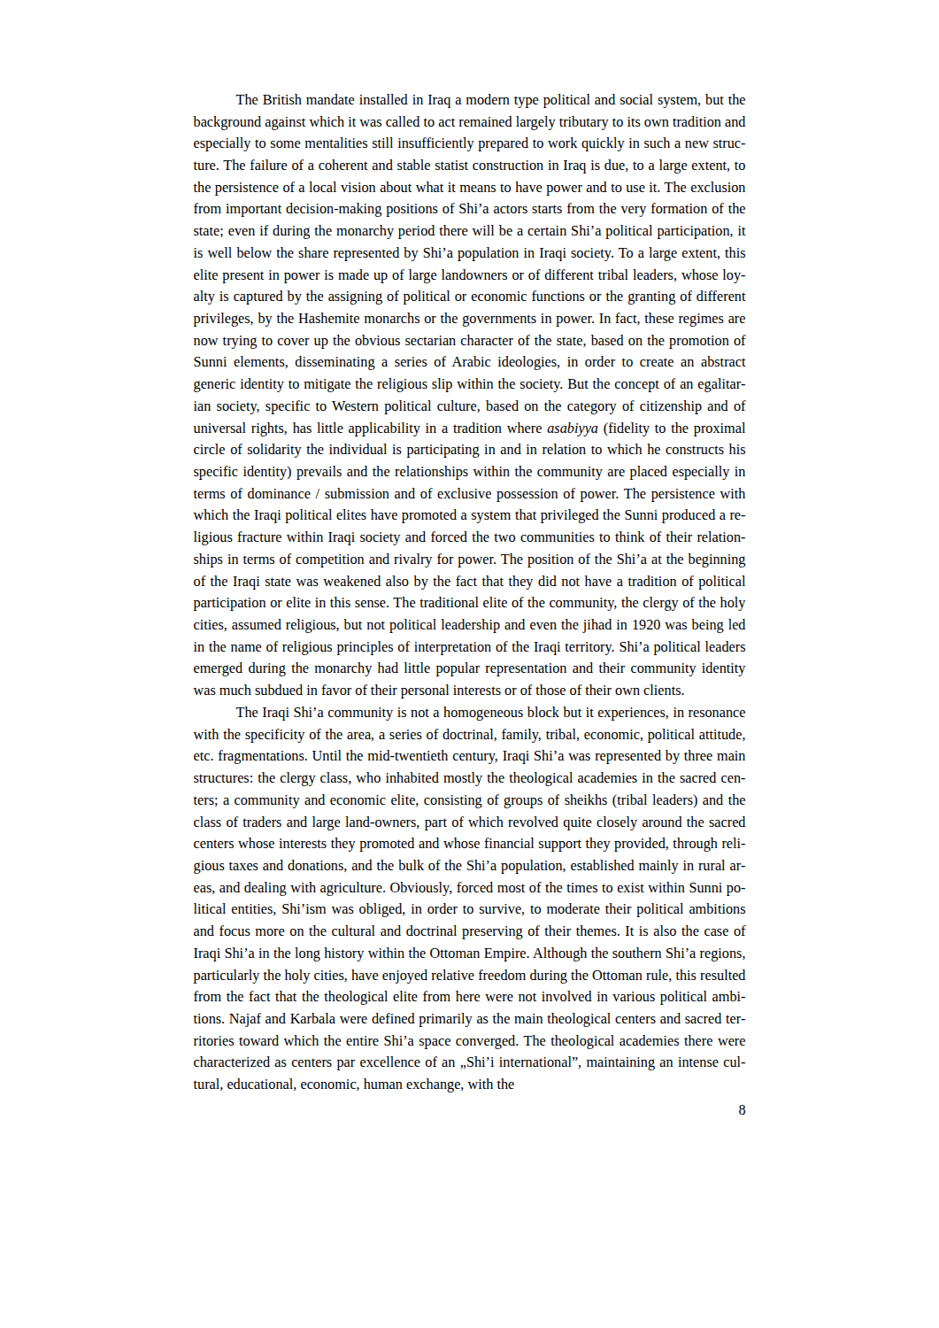The British mandate installed in Iraq a modern type political and social system, but the background against which it was called to act remained largely tributary to its own tradition and especially to some mentalities still insufficiently prepared to work quickly in such a new structure. The failure of a coherent and stable statist construction in Iraq is due, to a large extent, to the persistence of a local vision about what it means to have power and to use it. The exclusion from important decision-making positions of Shi’a actors starts from the very formation of the state; even if during the monarchy period there will be a certain Shi’a political participation, it is well below the share represented by Shi’a population in Iraqi society. To a large extent, this elite present in power is made up of large landowners or of different tribal leaders, whose loyalty is captured by the assigning of political or economic functions or the granting of different privileges, by the Hashemite monarchs or the governments in power. In fact, these regimes are now trying to cover up the obvious sectarian character of the state, based on the promotion of Sunni elements, disseminating a series of Arabic ideologies, in order to create an abstract generic identity to mitigate the religious slip within the society. But the concept of an egalitarian society, specific to Western political culture, based on the category of citizenship and of universal rights, has little applicability in a tradition where asabiyya (fidelity to the proximal circle of solidarity the individual is participating in and in relation to which he constructs his specific identity) prevails and the relationships within the community are placed especially in terms of dominance / submission and of exclusive possession of power. The persistence with which the Iraqi political elites have promoted a system that privileged the Sunni produced a religious fracture within Iraqi society and forced the two communities to think of their relationships in terms of competition and rivalry for power. The position of the Shi’a at the beginning of the Iraqi state was weakened also by the fact that they did not have a tradition of political participation or elite in this sense. The traditional elite of the community, the clergy of the holy cities, assumed religious, but not political leadership and even the jihad in 1920 was being led in the name of religious principles of interpretation of the Iraqi territory. Shi’a political leaders emerged during the monarchy had little popular representation and their community identity was much subdued in favor of their personal interests or of those of their own clients.
The Iraqi Shi’a community is not a homogeneous block but it experiences, in resonance with the specificity of the area, a series of doctrinal, family, tribal, economic, political attitude, etc. fragmentations. Until the mid-twentieth century, Iraqi Shi’a was represented by three main structures: the clergy class, who inhabited mostly the theological academies in the sacred centers; a community and economic elite, consisting of groups of sheikhs (tribal leaders) and the class of traders and large land-owners, part of which revolved quite closely around the sacred centers whose interests they promoted and whose financial support they provided, through religious taxes and donations, and the bulk of the Shi’a population, established mainly in rural areas, and dealing with agriculture. Obviously, forced most of the times to exist within Sunni political entities, Shi’ism was obliged, in order to survive, to moderate their political ambitions and focus more on the cultural and doctrinal preserving of their themes. It is also the case of Iraqi Shi’a in the long history within the Ottoman Empire. Although the southern Shi’a regions, particularly the holy cities, have enjoyed relative freedom during the Ottoman rule, this resulted from the fact that the theological elite from here were not involved in various political ambitions. Najaf and Karbala were defined primarily as the main theological centers and sacred territories toward which the entire Shi’a space converged. The theological academies there were characterized as centers par excellence of an „Shi’i international”, maintaining an intense cultural, educational, economic, human exchange, with the
8